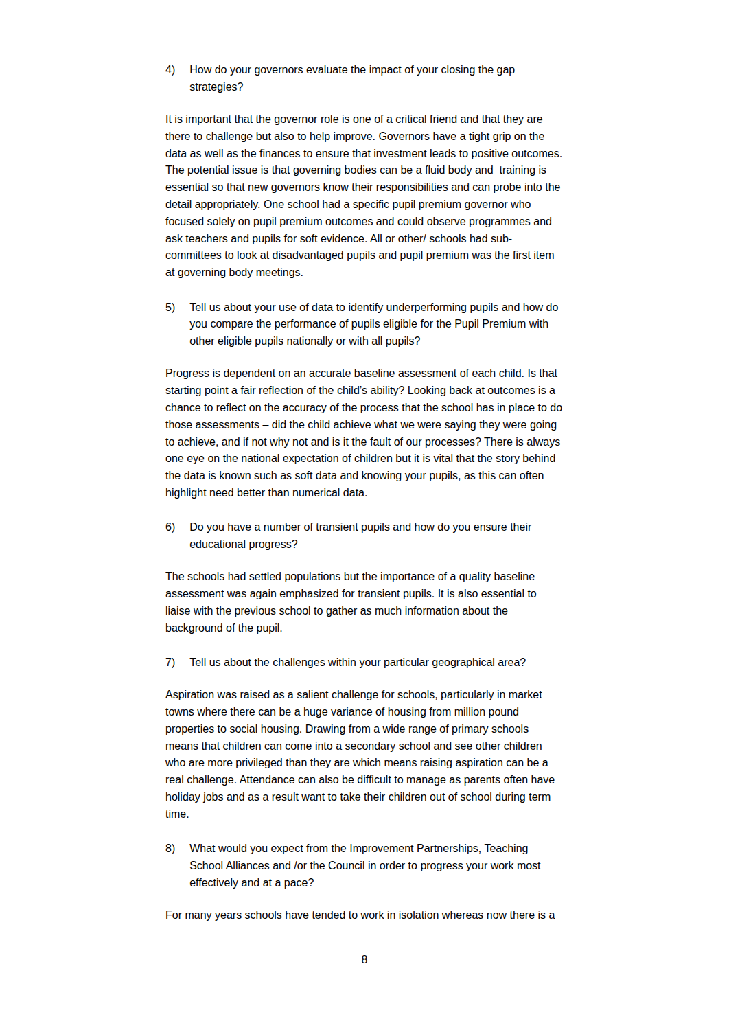How do your governors evaluate the impact of your closing the gap strategies?
It is important that the governor role is one of a critical friend and that they are there to challenge but also to help improve. Governors have a tight grip on the data as well as the finances to ensure that investment leads to positive outcomes. The potential issue is that governing bodies can be a fluid body and training is essential so that new governors know their responsibilities and can probe into the detail appropriately. One school had a specific pupil premium governor who focused solely on pupil premium outcomes and could observe programmes and ask teachers and pupils for soft evidence. All or other/ schools had sub-committees to look at disadvantaged pupils and pupil premium was the first item at governing body meetings.
Tell us about your use of data to identify underperforming pupils and how do you compare the performance of pupils eligible for the Pupil Premium with other eligible pupils nationally or with all pupils?
Progress is dependent on an accurate baseline assessment of each child. Is that starting point a fair reflection of the child’s ability? Looking back at outcomes is a chance to reflect on the accuracy of the process that the school has in place to do those assessments – did the child achieve what we were saying they were going to achieve, and if not why not and is it the fault of our processes? There is always one eye on the national expectation of children but it is vital that the story behind the data is known such as soft data and knowing your pupils, as this can often highlight need better than numerical data.
Do you have a number of transient pupils and how do you ensure their educational progress?
The schools had settled populations but the importance of a quality baseline assessment was again emphasized for transient pupils. It is also essential to liaise with the previous school to gather as much information about the background of the pupil.
Tell us about the challenges within your particular geographical area?
Aspiration was raised as a salient challenge for schools, particularly in market towns where there can be a huge variance of housing from million pound properties to social housing. Drawing from a wide range of primary schools means that children can come into a secondary school and see other children who are more privileged than they are which means raising aspiration can be a real challenge. Attendance can also be difficult to manage as parents often have holiday jobs and as a result want to take their children out of school during term time.
What would you expect from the Improvement Partnerships, Teaching School Alliances and /or the Council in order to progress your work most effectively and at a pace?
For many years schools have tended to work in isolation whereas now there is a
8